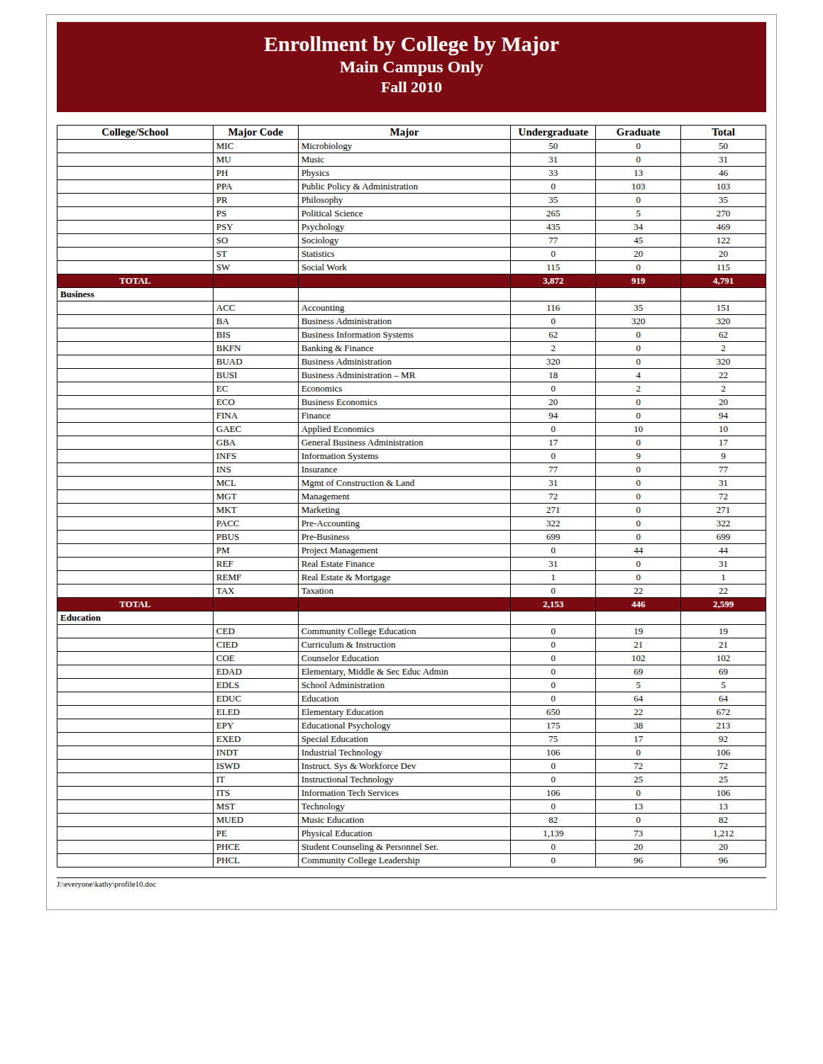Enrollment by College by Major
Main Campus Only
Fall 2010
| College/School | Major Code | Major | Undergraduate | Graduate | Total |
| --- | --- | --- | --- | --- | --- |
| | MIC | Microbiology | 50 | 0 | 50 |
| | MU | Music | 31 | 0 | 31 |
| | PH | Physics | 33 | 13 | 46 |
| | PPA | Public Policy & Administration | 0 | 103 | 103 |
| | PR | Philosophy | 35 | 0 | 35 |
| | PS | Political Science | 265 | 5 | 270 |
| | PSY | Psychology | 435 | 34 | 469 |
| | SO | Sociology | 77 | 45 | 122 |
| | ST | Statistics | 0 | 20 | 20 |
| | SW | Social Work | 115 | 0 | 115 |
| TOTAL | | | 3,872 | 919 | 4,791 |
| Business | | | | | |
| | ACC | Accounting | 116 | 35 | 151 |
| | BA | Business Administration | 0 | 320 | 320 |
| | BIS | Business Information Systems | 62 | 0 | 62 |
| | BKFN | Banking & Finance | 2 | 0 | 2 |
| | BUAD | Business Administration | 320 | 0 | 320 |
| | BUSI | Business Administration – MR | 18 | 4 | 22 |
| | EC | Economics | 0 | 2 | 2 |
| | ECO | Business Economics | 20 | 0 | 20 |
| | FINA | Finance | 94 | 0 | 94 |
| | GAEC | Applied Economics | 0 | 10 | 10 |
| | GBA | General Business Administration | 17 | 0 | 17 |
| | INFS | Information Systems | 0 | 9 | 9 |
| | INS | Insurance | 77 | 0 | 77 |
| | MCL | Mgmt of Construction & Land | 31 | 0 | 31 |
| | MGT | Management | 72 | 0 | 72 |
| | MKT | Marketing | 271 | 0 | 271 |
| | PACC | Pre-Accounting | 322 | 0 | 322 |
| | PBUS | Pre-Business | 699 | 0 | 699 |
| | PM | Project Management | 0 | 44 | 44 |
| | REF | Real Estate Finance | 31 | 0 | 31 |
| | REMF | Real Estate & Mortgage | 1 | 0 | 1 |
| | TAX | Taxation | 0 | 22 | 22 |
| TOTAL | | | 2,153 | 446 | 2,599 |
| Education | | | | | |
| | CED | Community College Education | 0 | 19 | 19 |
| | CIED | Curriculum & Instruction | 0 | 21 | 21 |
| | COE | Counselor Education | 0 | 102 | 102 |
| | EDAD | Elementary, Middle & Sec Educ Admin | 0 | 69 | 69 |
| | EDLS | School Administration | 0 | 5 | 5 |
| | EDUC | Education | 0 | 64 | 64 |
| | ELED | Elementary Education | 650 | 22 | 672 |
| | EPY | Educational Psychology | 175 | 38 | 213 |
| | EXED | Special Education | 75 | 17 | 92 |
| | INDT | Industrial Technology | 106 | 0 | 106 |
| | ISWD | Instruct. Sys & Workforce Dev | 0 | 72 | 72 |
| | IT | Instructional Technology | 0 | 25 | 25 |
| | ITS | Information Tech Services | 106 | 0 | 106 |
| | MST | Technology | 0 | 13 | 13 |
| | MUED | Music Education | 82 | 0 | 82 |
| | PE | Physical Education | 1,139 | 73 | 1,212 |
| | PHCE | Student Counseling & Personnel Ser. | 0 | 20 | 20 |
| | PHCL | Community College Leadership | 0 | 96 | 96 |
J:\everyone\kathy\profile10.doc